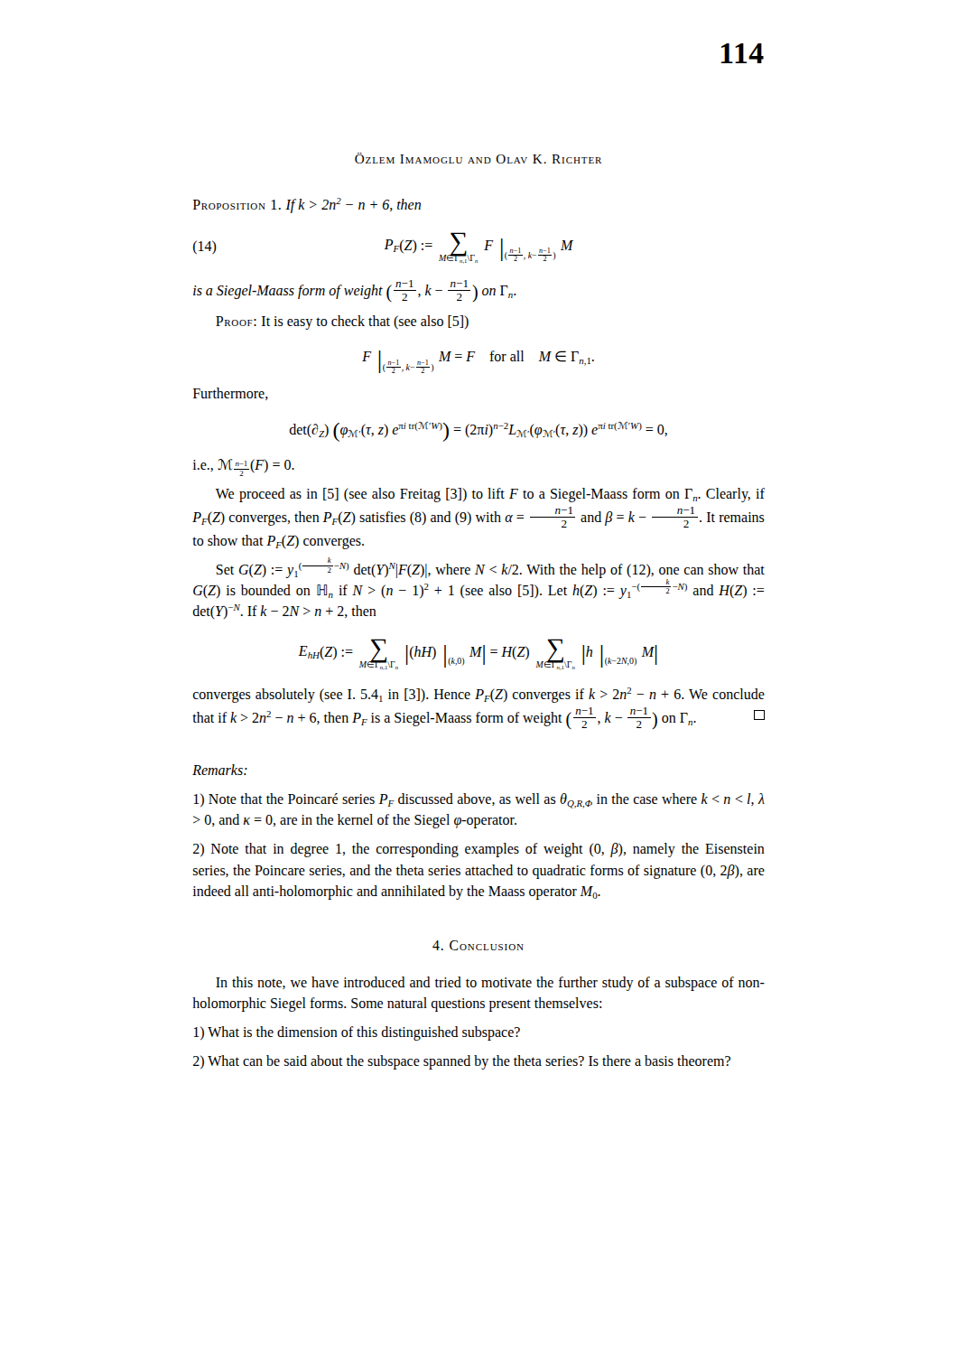114
Özlem Imamoglu and Olav K. Richter
Proposition 1. If k > 2n2 − n + 6, then
(14) PF(Z) := ∑ M∈Γn,1\Γn F |(n−12, k−n−12) M
is a Siegel-Maass form of weight (n−12, k − n−12) on Γn.
Proof: It is easy to check that (see also [5])
F |(n−12, k−n−12) M = F for all M ∈ Γn,1.
Furthermore,
det(∂Z) (φℳ′(τ, z) eπi tr(ℳ′W)) = (2πi)n−2Lℳ′(φℳ′(τ, z)) eπi tr(ℳ′W) = 0,
i.e., ℳn−12(F) = 0.
We proceed as in [5] (see also Freitag [3]) to lift F to a Siegel-Maass form on Γn. Clearly, if PF(Z) converges, then PF(Z) satisfies (8) and (9) with α = n−12 and β = k − n−12. It remains to show that PF(Z) converges.
Set G(Z) := y1(k 2−N) det(Y)N|F(Z)|, where N < k/2. With the help of (12), one can show that G(Z) is bounded on ℍn if N > (n − 1)2 + 1 (see also [5]). Let h(Z) := y1−(k 2−N) and H(Z) := det(Y)−N. If k − 2N > n + 2, then
EhH(Z) := ∑ M∈Γn,1\Γn |(hH) |(k,0) M| = H(Z) ∑ M∈Γn,1\Γn |h |(k−2N,0) M|
converges absolutely (see I. 5.41 in [3]). Hence PF(Z) converges if k > 2n2 − n + 6. We conclude that if k > 2n2 − n + 6, then PF is a Siegel-Maass form of weight (n−12, k − n−12) on Γn.
Remarks:
1) Note that the Poincaré series PF discussed above, as well as θQ,R,Φ in the case where k < n < l, λ > 0, and κ = 0, are in the kernel of the Siegel φ-operator.
2) Note that in degree 1, the corresponding examples of weight (0, β), namely the Eisenstein series, the Poincare series, and the theta series attached to quadratic forms of signature (0, 2β), are indeed all anti-holomorphic and annihilated by the Maass operator M0.
4. Conclusion
In this note, we have introduced and tried to motivate the further study of a subspace of non-holomorphic Siegel forms. Some natural questions present themselves:
1) What is the dimension of this distinguished subspace?
2) What can be said about the subspace spanned by the theta series? Is there a basis theorem?